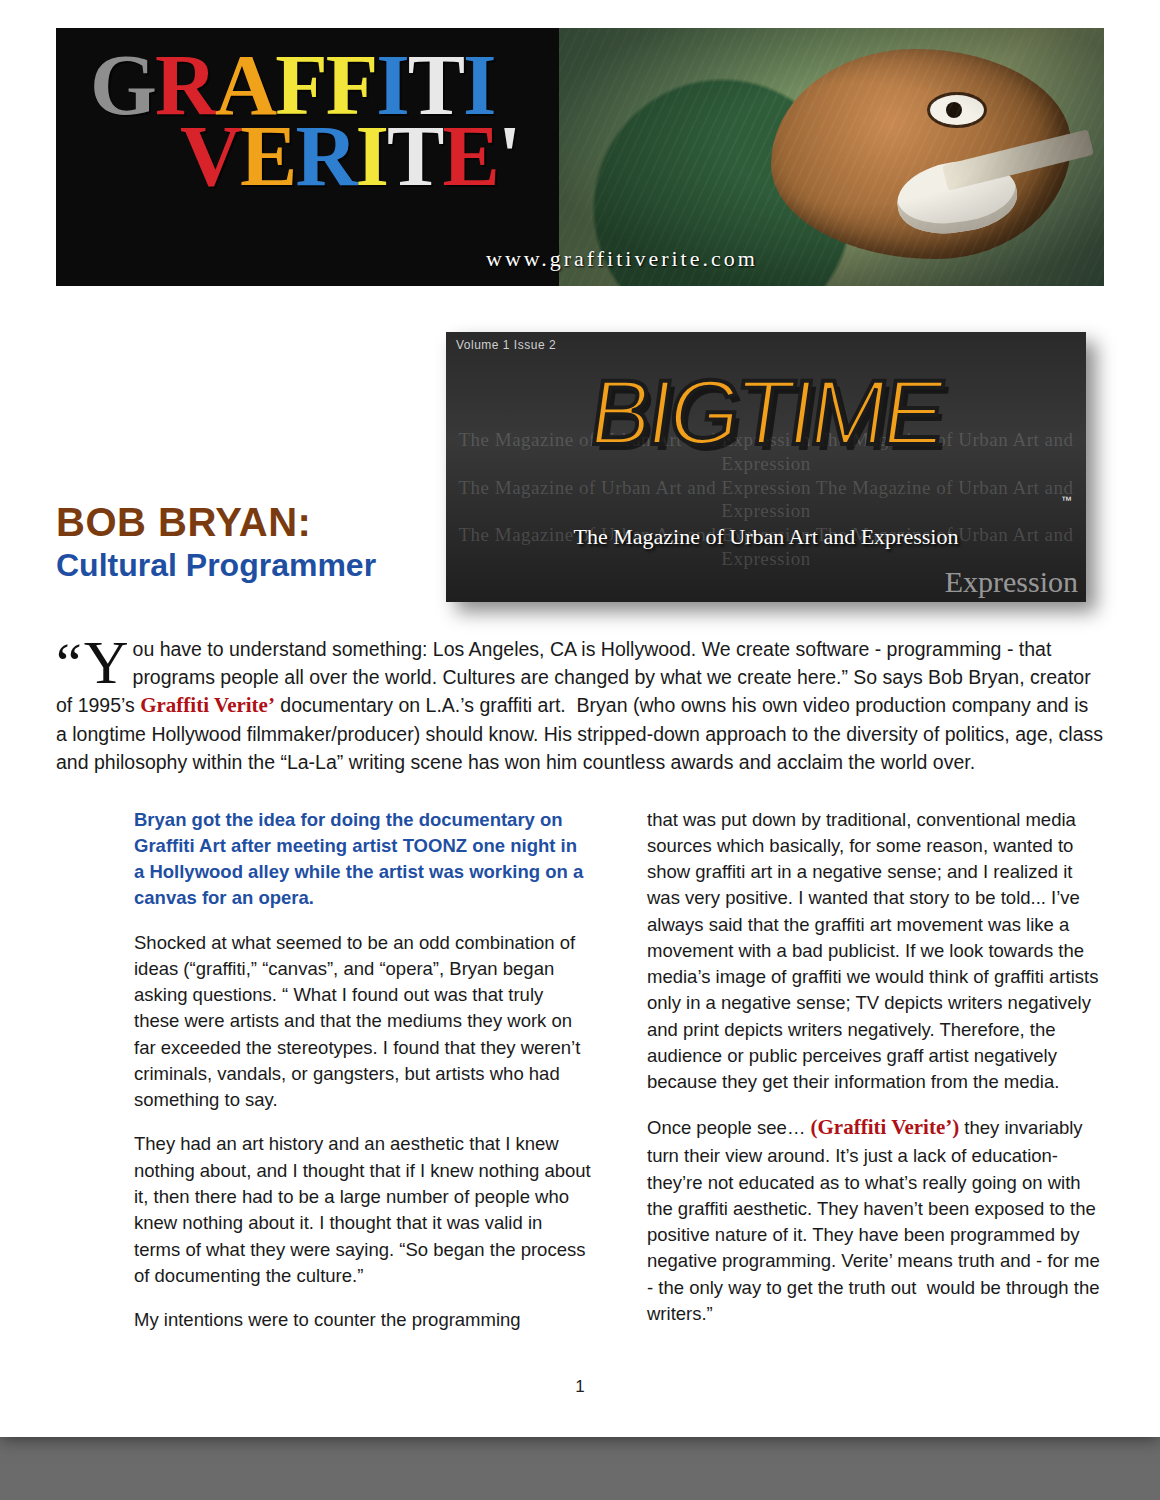GRAFFITI VERITE'
www.graffitiverite.com
BOB BRYAN:
Cultural Programmer
Volume 1 Issue 2
The Magazine of Urban Art and Expression The Magazine of Urban Art and Expression
The Magazine of Urban Art and Expression The Magazine of Urban Art and Expression
The Magazine of Urban Art and Expression The Magazine of Urban Art and Expression
BIGTIME
™
The Magazine of Urban Art and Expression
Expression
“You have to understand something: Los Angeles, CA is Hollywood. We create software - programming - that programs people all over the world. Cultures are changed by what we create here.” So says Bob Bryan, creator of 1995’s Graffiti Verite’ documentary on L.A.’s graffiti art. Bryan (who owns his own video production company and is a longtime Hollywood filmmaker/producer) should know. His stripped-down approach to the diversity of politics, age, class and philosophy within the “La-La” writing scene has won him countless awards and acclaim the world over.
Bryan got the idea for doing the documentary on Graffiti Art after meeting artist TOONZ one night in a Hollywood alley while the artist was working on a canvas for an opera.
Shocked at what seemed to be an odd combination of ideas (“graffiti,” “canvas”, and “opera”, Bryan began asking questions. “ What I found out was that truly these were artists and that the mediums they work on far exceeded the stereotypes. I found that they weren’t criminals, vandals, or gangsters, but artists who had something to say.
They had an art history and an aesthetic that I knew nothing about, and I thought that if I knew nothing about it, then there had to be a large number of people who knew nothing about it. I thought that it was valid in terms of what they were saying. “So began the process of documenting the culture.”
My intentions were to counter the programming
that was put down by traditional, conventional media sources which basically, for some reason, wanted to show graffiti art in a negative sense; and I realized it was very positive. I wanted that story to be told... I’ve always said that the graffiti art movement was like a movement with a bad publicist. If we look towards the media’s image of graffiti we would think of graffiti artists only in a negative sense; TV depicts writers negatively and print depicts writers negatively. Therefore, the audience or public perceives graff artist negatively because they get their information from the media.
Once people see… (Graffiti Verite’) they invariably turn their view around. It’s just a lack of education-they’re not educated as to what’s really going on with the graffiti aesthetic. They haven’t been exposed to the positive nature of it. They have been programmed by negative programming. Verite’ means truth and - for me - the only way to get the truth out would be through the writers.”
1